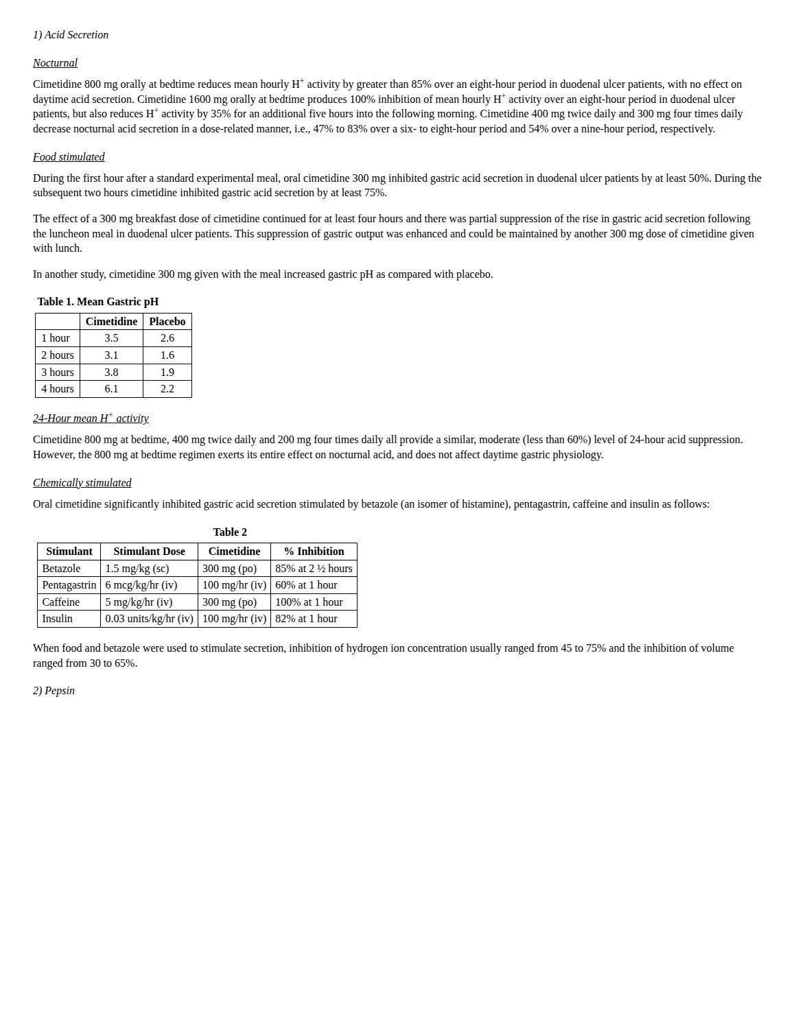1) Acid Secretion
Nocturnal
Cimetidine 800 mg orally at bedtime reduces mean hourly H+ activity by greater than 85% over an eight-hour period in duodenal ulcer patients, with no effect on daytime acid secretion. Cimetidine 1600 mg orally at bedtime produces 100% inhibition of mean hourly H+ activity over an eight-hour period in duodenal ulcer patients, but also reduces H+ activity by 35% for an additional five hours into the following morning. Cimetidine 400 mg twice daily and 300 mg four times daily decrease nocturnal acid secretion in a dose-related manner, i.e., 47% to 83% over a six- to eight-hour period and 54% over a nine-hour period, respectively.
Food stimulated
During the first hour after a standard experimental meal, oral cimetidine 300 mg inhibited gastric acid secretion in duodenal ulcer patients by at least 50%. During the subsequent two hours cimetidine inhibited gastric acid secretion by at least 75%.
The effect of a 300 mg breakfast dose of cimetidine continued for at least four hours and there was partial suppression of the rise in gastric acid secretion following the luncheon meal in duodenal ulcer patients. This suppression of gastric output was enhanced and could be maintained by another 300 mg dose of cimetidine given with lunch.
In another study, cimetidine 300 mg given with the meal increased gastric pH as compared with placebo.
Table 1. Mean Gastric pH
| | Cimetidine | Placebo |
| --- | --- | --- |
| 1 hour | 3.5 | 2.6 |
| 2 hours | 3.1 | 1.6 |
| 3 hours | 3.8 | 1.9 |
| 4 hours | 6.1 | 2.2 |
24-Hour mean H+ activity
Cimetidine 800 mg at bedtime, 400 mg twice daily and 200 mg four times daily all provide a similar, moderate (less than 60%) level of 24-hour acid suppression. However, the 800 mg at bedtime regimen exerts its entire effect on nocturnal acid, and does not affect daytime gastric physiology.
Chemically stimulated
Oral cimetidine significantly inhibited gastric acid secretion stimulated by betazole (an isomer of histamine), pentagastrin, caffeine and insulin as follows:
Table 2
| Stimulant | Stimulant Dose | Cimetidine | % Inhibition |
| --- | --- | --- | --- |
| Betazole | 1.5 mg/kg (sc) | 300 mg (po) | 85% at 2 ½ hours |
| Pentagastrin | 6 mcg/kg/hr (iv) | 100 mg/hr (iv) | 60% at 1 hour |
| Caffeine | 5 mg/kg/hr (iv) | 300 mg (po) | 100% at 1 hour |
| Insulin | 0.03 units/kg/hr (iv) | 100 mg/hr (iv) | 82% at 1 hour |
When food and betazole were used to stimulate secretion, inhibition of hydrogen ion concentration usually ranged from 45 to 75% and the inhibition of volume ranged from 30 to 65%.
2) Pepsin